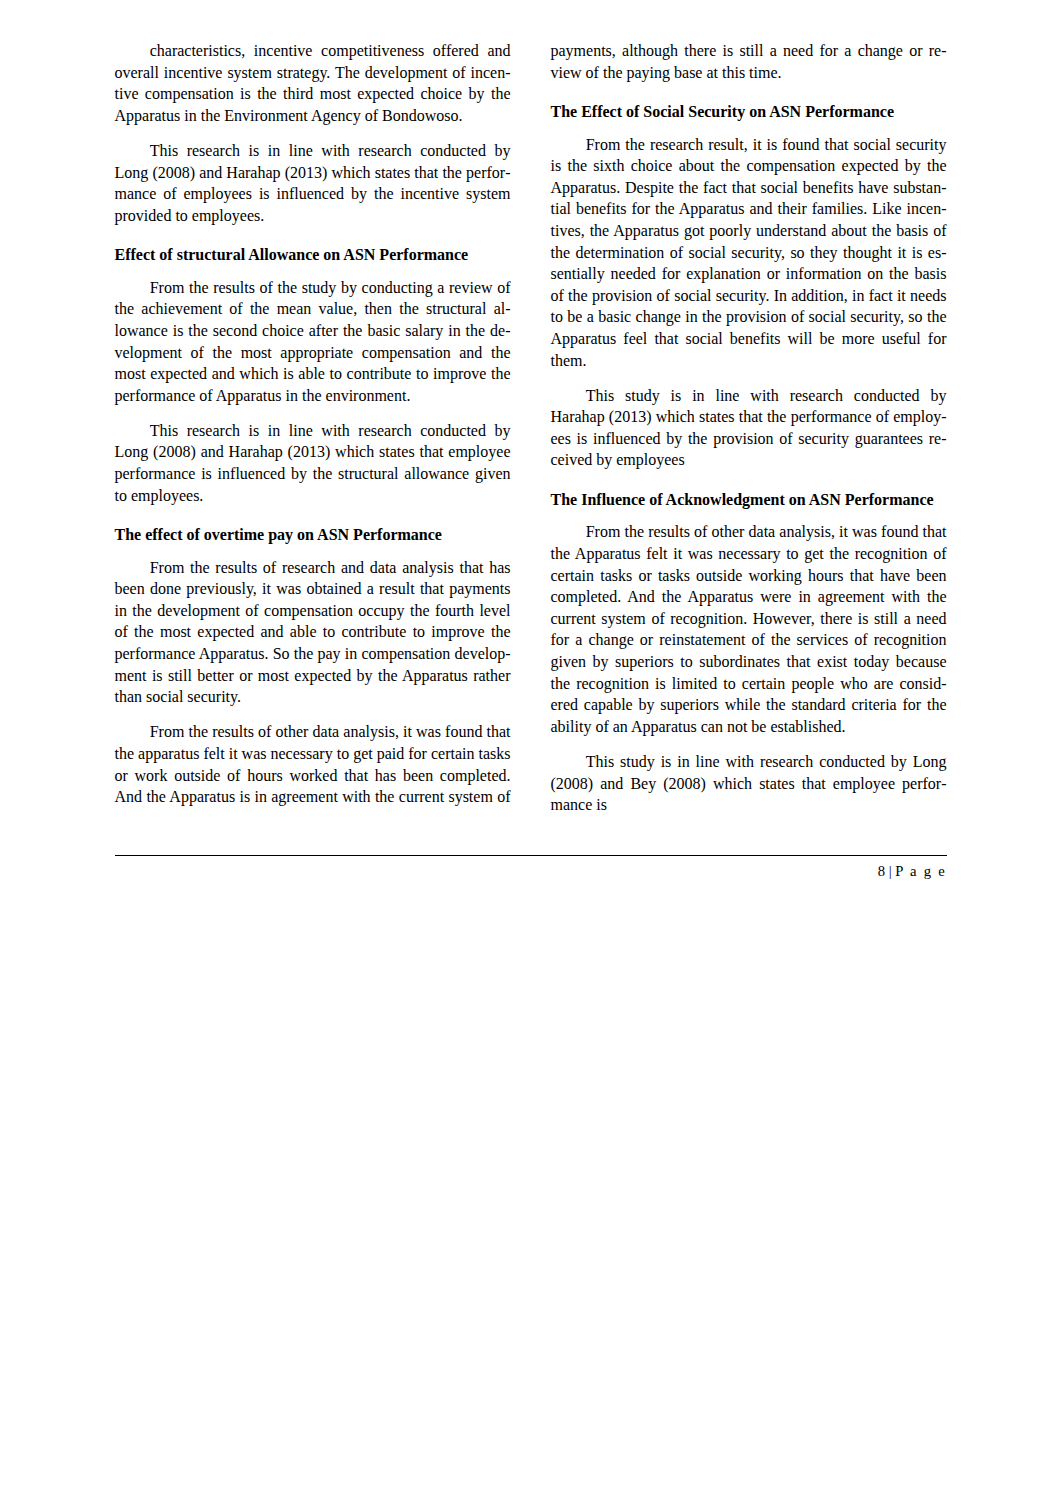characteristics, incentive competitiveness offered and overall incentive system strategy. The development of incentive compensation is the third most expected choice by the Apparatus in the Environment Agency of Bondowoso.
This research is in line with research conducted by Long (2008) and Harahap (2013) which states that the performance of employees is influenced by the incentive system provided to employees.
Effect of structural Allowance on ASN Performance
From the results of the study by conducting a review of the achievement of the mean value, then the structural allowance is the second choice after the basic salary in the development of the most appropriate compensation and the most expected and which is able to contribute to improve the performance of Apparatus in the environment.
This research is in line with research conducted by Long (2008) and Harahap (2013) which states that employee performance is influenced by the structural allowance given to employees.
The effect of overtime pay on ASN Performance
From the results of research and data analysis that has been done previously, it was obtained a result that payments in the development of compensation occupy the fourth level of the most expected and able to contribute to improve the performance Apparatus. So the pay in compensation development is still better or most expected by the Apparatus rather than social security.
From the results of other data analysis, it was found that the apparatus felt it was necessary to get paid for certain tasks or work outside of hours worked that has been completed. And the Apparatus is in agreement with the current system of payments, although there is still a need for a change or review of the paying base at this time.
The Effect of Social Security on ASN Performance
From the research result, it is found that social security is the sixth choice about the compensation expected by the Apparatus. Despite the fact that social benefits have substantial benefits for the Apparatus and their families. Like incentives, the Apparatus got poorly understand about the basis of the determination of social security, so they thought it is essentially needed for explanation or information on the basis of the provision of social security. In addition, in fact it needs to be a basic change in the provision of social security, so the Apparatus feel that social benefits will be more useful for them.
This study is in line with research conducted by Harahap (2013) which states that the performance of employees is influenced by the provision of security guarantees received by employees
The Influence of Acknowledgment on ASN Performance
From the results of other data analysis, it was found that the Apparatus felt it was necessary to get the recognition of certain tasks or tasks outside working hours that have been completed. And the Apparatus were in agreement with the current system of recognition. However, there is still a need for a change or reinstatement of the services of recognition given by superiors to subordinates that exist today because the recognition is limited to certain people who are considered capable by superiors while the standard criteria for the ability of an Apparatus can not be established.
This study is in line with research conducted by Long (2008) and Bey (2008) which states that employee performance is
8 | P a g e